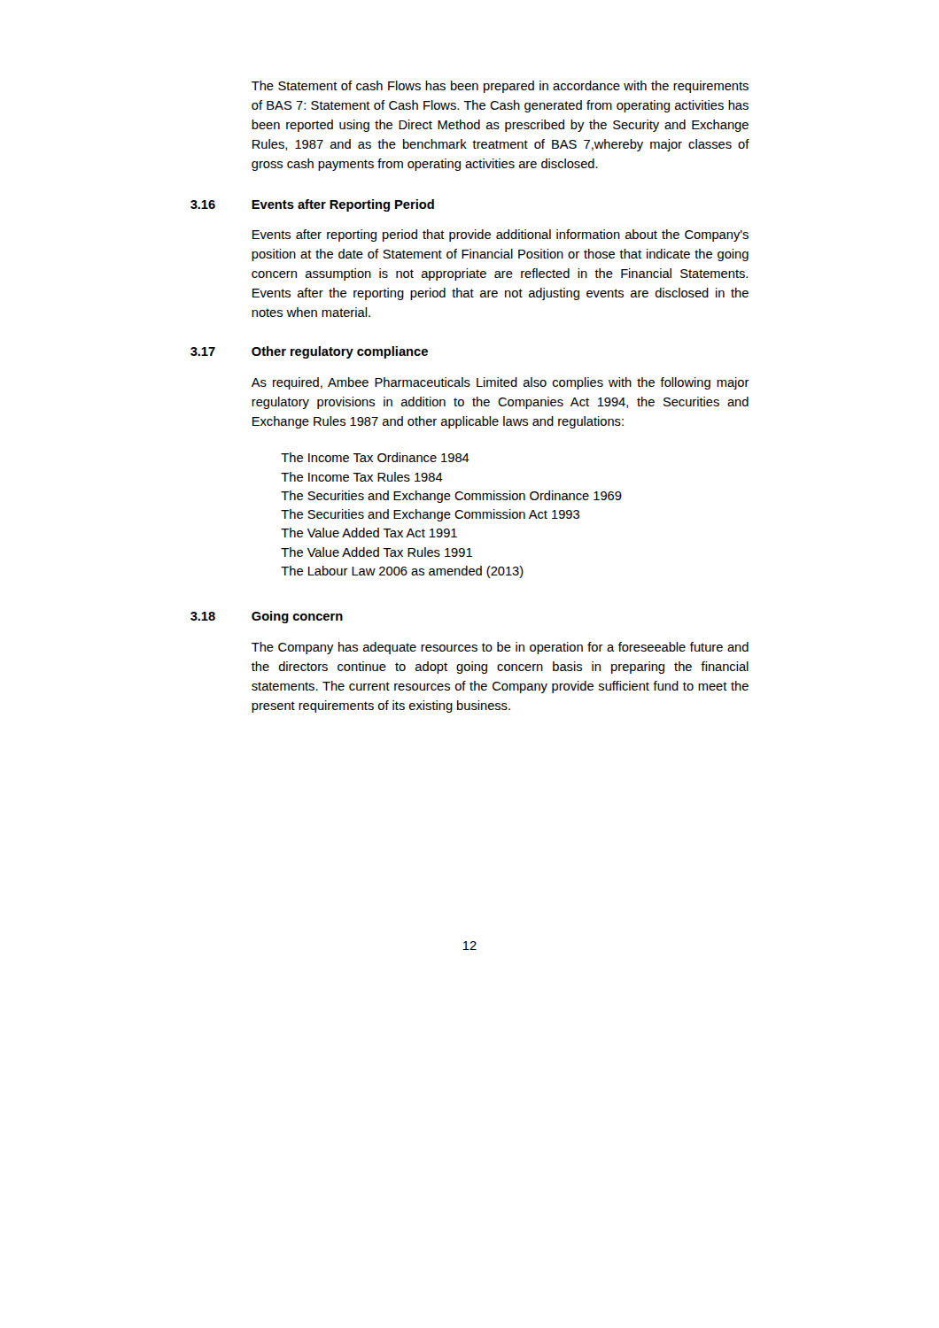The Statement of cash Flows has been prepared in accordance with the requirements of BAS 7: Statement of Cash Flows. The Cash generated from operating activities has been reported using the Direct Method as prescribed by the Security and Exchange Rules, 1987 and as the benchmark treatment of BAS 7,whereby major classes of gross cash payments from operating activities are disclosed.
3.16 Events after Reporting Period
Events after reporting period that provide additional information about the Company's position at the date of Statement of Financial Position or those that indicate the going concern assumption is not appropriate are reflected in the Financial Statements. Events after the reporting period that are not adjusting events are disclosed in the notes when material.
3.17 Other regulatory compliance
As required, Ambee Pharmaceuticals Limited also complies with the following major regulatory provisions in addition to the Companies Act 1994, the Securities and Exchange Rules 1987 and other applicable laws and regulations:
The Income Tax Ordinance 1984
The Income Tax Rules 1984
The Securities and Exchange Commission Ordinance 1969
The Securities and Exchange Commission Act 1993
The Value Added Tax Act 1991
The Value Added Tax Rules 1991
The Labour Law 2006 as amended (2013)
3.18 Going concern
The Company has adequate resources to be in operation for a foreseeable future and the directors continue to adopt going concern basis in preparing the financial statements. The current resources of the Company provide sufficient fund to meet the present requirements of its existing business.
12